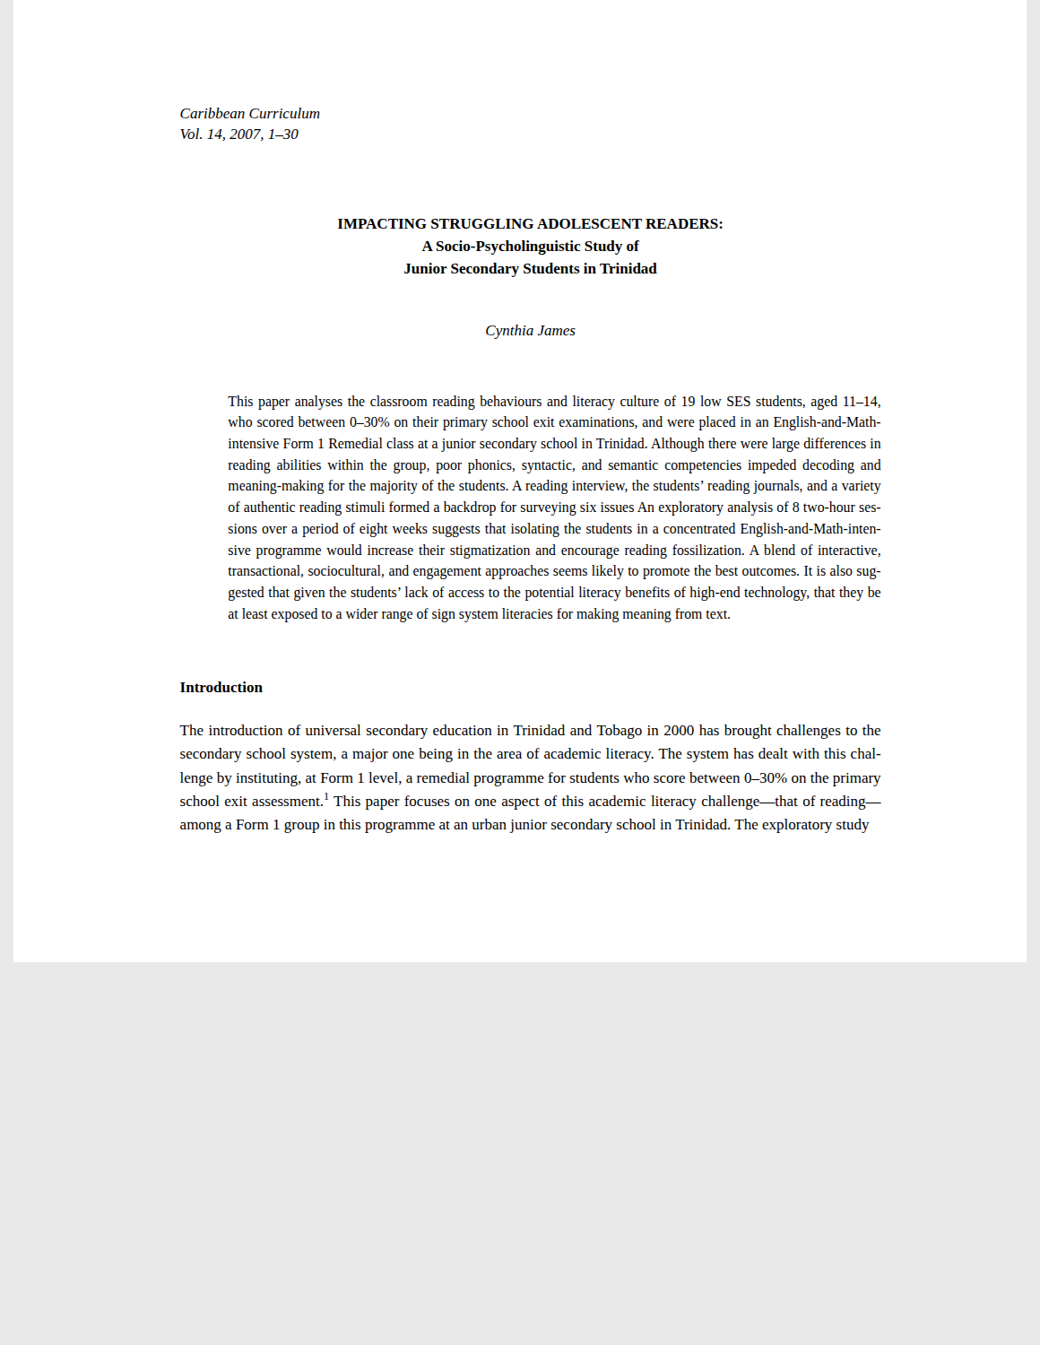Caribbean Curriculum Vol. 14, 2007, 1–30
Impacting Struggling Adolescent Readers: A Socio-Psycholinguistic Study of Junior Secondary Students in Trinidad
Cynthia James
This paper analyses the classroom reading behaviours and literacy culture of 19 low SES students, aged 11–14, who scored between 0–30% on their primary school exit examinations, and were placed in an English-and-Math-intensive Form 1 Remedial class at a junior secondary school in Trinidad. Although there were large differences in reading abilities within the group, poor phonics, syntactic, and semantic competencies impeded decoding and meaning-making for the majority of the students. A reading interview, the students’ reading journals, and a variety of authentic reading stimuli formed a backdrop for surveying six issues An exploratory analysis of 8 two-hour sessions over a period of eight weeks suggests that isolating the students in a concentrated English-and-Math-intensive programme would increase their stigmatization and encourage reading fossilization. A blend of interactive, transactional, sociocultural, and engagement approaches seems likely to promote the best outcomes. It is also suggested that given the students’ lack of access to the potential literacy benefits of high-end technology, that they be at least exposed to a wider range of sign system literacies for making meaning from text.
Introduction
The introduction of universal secondary education in Trinidad and Tobago in 2000 has brought challenges to the secondary school system, a major one being in the area of academic literacy. The system has dealt with this challenge by instituting, at Form 1 level, a remedial programme for students who score between 0–30% on the primary school exit assessment.1 This paper focuses on one aspect of this academic literacy challenge—that of reading—among a Form 1 group in this programme at an urban junior secondary school in Trinidad. The exploratory study